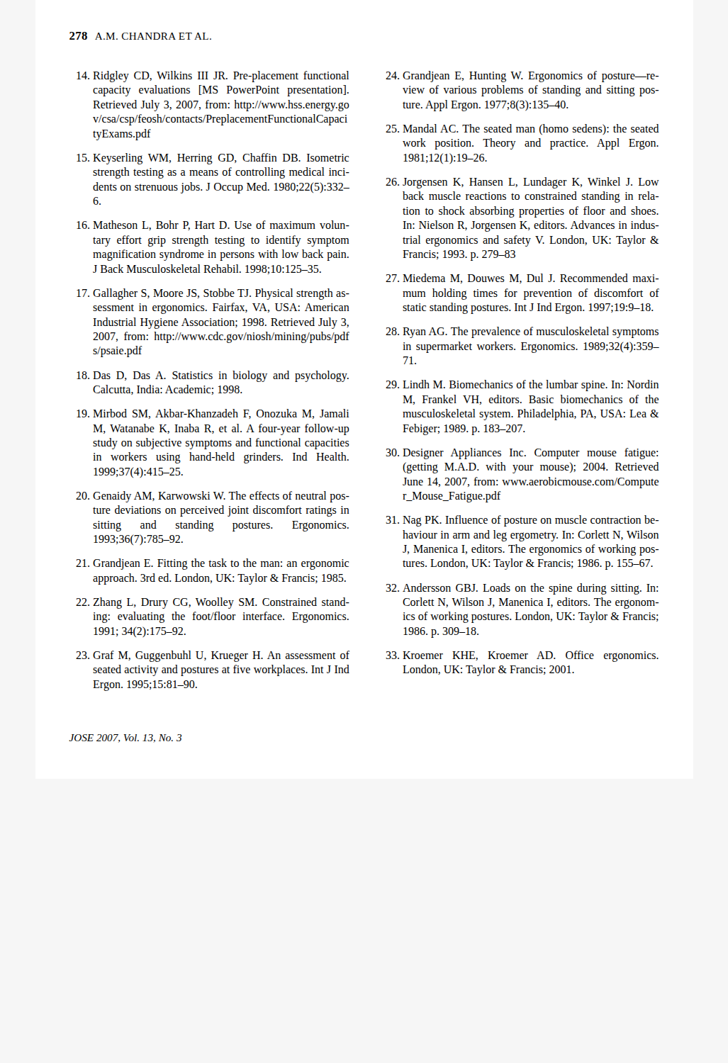278 A.M. CHANDRA ET AL.
Ridgley CD, Wilkins III JR. Pre-placement functional capacity evaluations [MS PowerPoint presentation]. Retrieved July 3, 2007, from: http://www.hss.energy.gov/csa/csp/feosh/contacts/PreplacementFunctionalCapacityExams.pdf
Keyserling WM, Herring GD, Chaffin DB. Isometric strength testing as a means of controlling medical incidents on strenuous jobs. J Occup Med. 1980;22(5):332–6.
Matheson L, Bohr P, Hart D. Use of maximum voluntary effort grip strength testing to identify symptom magnification syndrome in persons with low back pain. J Back Musculoskeletal Rehabil. 1998;10:125–35.
Gallagher S, Moore JS, Stobbe TJ. Physical strength assessment in ergonomics. Fairfax, VA, USA: American Industrial Hygiene Association; 1998. Retrieved July 3, 2007, from: http://www.cdc.gov/niosh/mining/pubs/pdfs/psaie.pdf
Das D, Das A. Statistics in biology and psychology. Calcutta, India: Academic; 1998.
Mirbod SM, Akbar-Khanzadeh F, Onozuka M, Jamali M, Watanabe K, Inaba R, et al. A four-year follow-up study on subjective symptoms and functional capacities in workers using hand-held grinders. Ind Health. 1999;37(4):415–25.
Genaidy AM, Karwowski W. The effects of neutral posture deviations on perceived joint discomfort ratings in sitting and standing postures. Ergonomics. 1993;36(7):785–92.
Grandjean E. Fitting the task to the man: an ergonomic approach. 3rd ed. London, UK: Taylor & Francis; 1985.
Zhang L, Drury CG, Woolley SM. Constrained standing: evaluating the foot/floor interface. Ergonomics. 1991; 34(2):175–92.
Graf M, Guggenbuhl U, Krueger H. An assessment of seated activity and postures at five workplaces. Int J Ind Ergon. 1995;15:81–90.
Grandjean E, Hunting W. Ergonomics of posture—review of various problems of standing and sitting posture. Appl Ergon. 1977;8(3):135–40.
Mandal AC. The seated man (homo sedens): the seated work position. Theory and practice. Appl Ergon. 1981;12(1):19–26.
Jorgensen K, Hansen L, Lundager K, Winkel J. Low back muscle reactions to constrained standing in relation to shock absorbing properties of floor and shoes. In: Nielson R, Jorgensen K, editors. Advances in industrial ergonomics and safety V. London, UK: Taylor & Francis; 1993. p. 279–83
Miedema M, Douwes M, Dul J. Recommended maximum holding times for prevention of discomfort of static standing postures. Int J Ind Ergon. 1997;19:9–18.
Ryan AG. The prevalence of musculoskeletal symptoms in supermarket workers. Ergonomics. 1989;32(4):359–71.
Lindh M. Biomechanics of the lumbar spine. In: Nordin M, Frankel VH, editors. Basic biomechanics of the musculoskeletal system. Philadelphia, PA, USA: Lea & Febiger; 1989. p. 183–207.
Designer Appliances Inc. Computer mouse fatigue: (getting M.A.D. with your mouse); 2004. Retrieved June 14, 2007, from: www.aerobicmouse.com/Computer_Mouse_Fatigue.pdf
Nag PK. Influence of posture on muscle contraction behaviour in arm and leg ergometry. In: Corlett N, Wilson J, Manenica I, editors. The ergonomics of working postures. London, UK: Taylor & Francis; 1986. p. 155–67.
Andersson GBJ. Loads on the spine during sitting. In: Corlett N, Wilson J, Manenica I, editors. The ergonomics of working postures. London, UK: Taylor & Francis; 1986. p. 309–18.
Kroemer KHE, Kroemer AD. Office ergonomics. London, UK: Taylor & Francis; 2001.
JOSE 2007, Vol. 13, No. 3